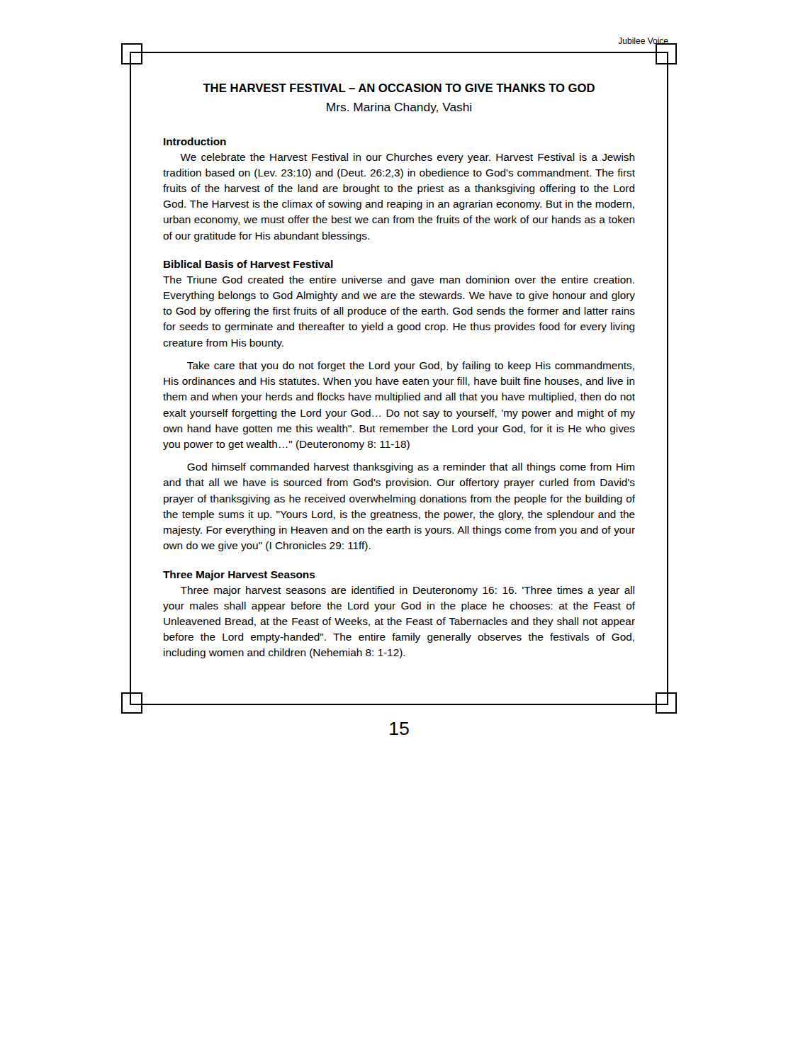Jubilee Voice
THE HARVEST FESTIVAL – AN OCCASION TO GIVE THANKS TO GOD
Mrs. Marina Chandy, Vashi
Introduction
We celebrate the Harvest Festival in our Churches every year. Harvest Festival is a Jewish tradition based on (Lev. 23:10) and (Deut. 26:2,3) in obedience to God's commandment. The first fruits of the harvest of the land are brought to the priest as a thanksgiving offering to the Lord God. The Harvest is the climax of sowing and reaping in an agrarian economy. But in the modern, urban economy, we must offer the best we can from the fruits of the work of our hands as a token of our gratitude for His abundant blessings.
Biblical Basis of Harvest Festival
The Triune God created the entire universe and gave man dominion over the entire creation. Everything belongs to God Almighty and we are the stewards. We have to give honour and glory to God by offering the first fruits of all produce of the earth. God sends the former and latter rains for seeds to germinate and thereafter to yield a good crop. He thus provides food for every living creature from His bounty.
Take care that you do not forget the Lord your God, by failing to keep His commandments, His ordinances and His statutes. When you have eaten your fill, have built fine houses, and live in them and when your herds and flocks have multiplied and all that you have multiplied, then do not exalt yourself forgetting the Lord your God… Do not say to yourself, 'my power and might of my own hand have gotten me this wealth". But remember the Lord your God, for it is He who gives you power to get wealth…" (Deuteronomy 8: 11-18)
God himself commanded harvest thanksgiving as a reminder that all things come from Him and that all we have is sourced from God's provision. Our offertory prayer curled from David's prayer of thanksgiving as he received overwhelming donations from the people for the building of the temple sums it up. "Yours Lord, is the greatness, the power, the glory, the splendour and the majesty. For everything in Heaven and on the earth is yours. All things come from you and of your own do we give you" (I Chronicles 29: 11ff).
Three Major Harvest Seasons
Three major harvest seasons are identified in Deuteronomy 16: 16. 'Three times a year all your males shall appear before the Lord your God in the place he chooses: at the Feast of Unleavened Bread, at the Feast of Weeks, at the Feast of Tabernacles and they shall not appear before the Lord empty-handed". The entire family generally observes the festivals of God, including women and children (Nehemiah 8: 1-12).
15